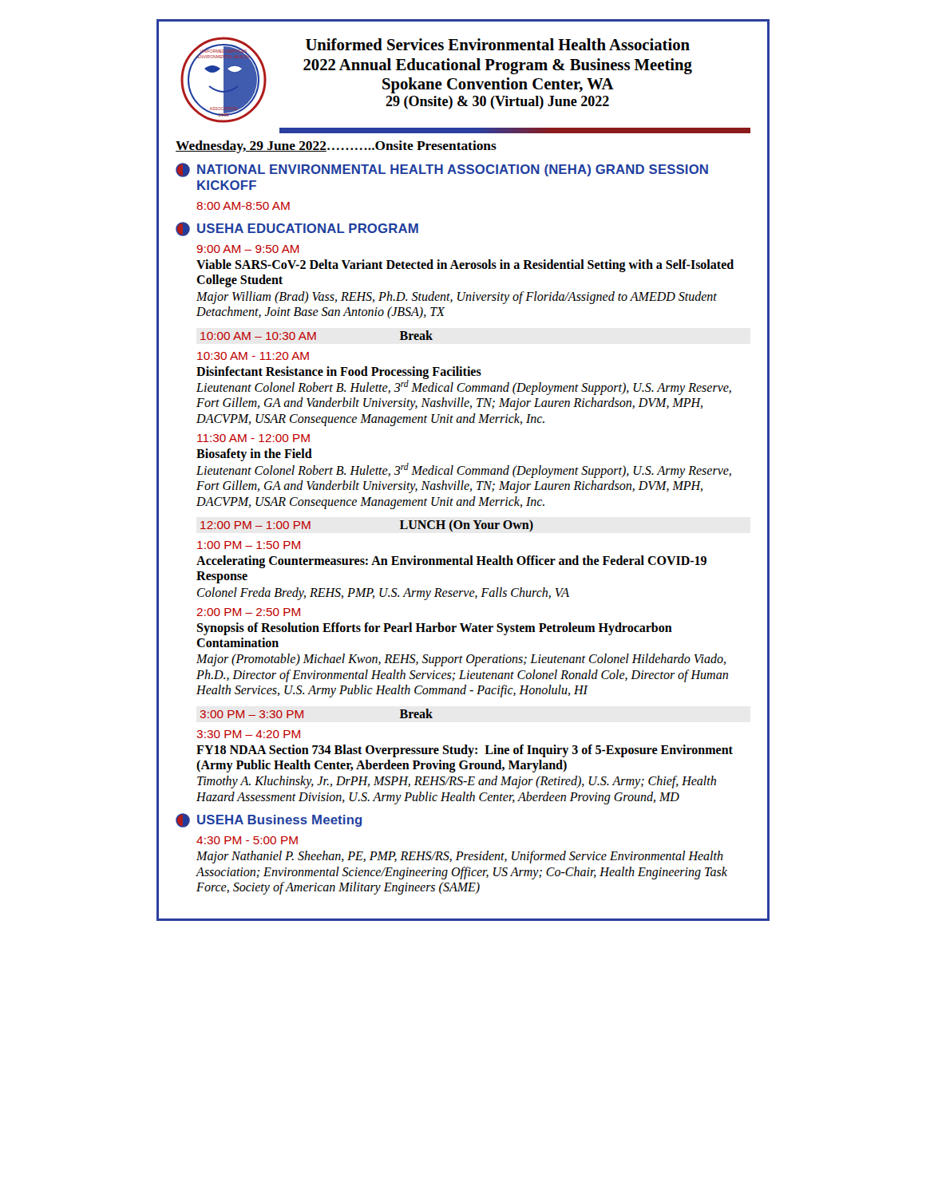UNIFORMED SERVICES ENVIRONMENTAL HEALTH ASSOCIATION 1969
Uniformed Services Environmental Health Association
2022 Annual Educational Program & Business Meeting
Spokane Convention Center, WA
29 (Onsite) & 30 (Virtual) June 2022
Wednesday, 29 June 2022………..Onsite Presentations
National Environmental Health Association (NEHA) Grand Session Kickoff
8:00 AM-8:50 AM
USEHA Educational Program
9:00 AM – 9:50 AM
Viable SARS-CoV-2 Delta Variant Detected in Aerosols in a Residential Setting with a Self-Isolated College Student
Major William (Brad) Vass, REHS, Ph.D. Student, University of Florida/Assigned to AMEDD Student Detachment, Joint Base San Antonio (JBSA), TX
10:00 AM – 10:30 AM
Break
10:30 AM - 11:20 AM
Disinfectant Resistance in Food Processing Facilities
Lieutenant Colonel Robert B. Hulette, 3rd Medical Command (Deployment Support), U.S. Army Reserve, Fort Gillem, GA and Vanderbilt University, Nashville, TN; Major Lauren Richardson, DVM, MPH, DACVPM, USAR Consequence Management Unit and Merrick, Inc.
11:30 AM - 12:00 PM
Biosafety in the Field
Lieutenant Colonel Robert B. Hulette, 3rd Medical Command (Deployment Support), U.S. Army Reserve, Fort Gillem, GA and Vanderbilt University, Nashville, TN; Major Lauren Richardson, DVM, MPH, DACVPM, USAR Consequence Management Unit and Merrick, Inc.
12:00 PM – 1:00 PM
LUNCH (On Your Own)
1:00 PM – 1:50 PM
Accelerating Countermeasures: An Environmental Health Officer and the Federal COVID-19 Response
Colonel Freda Bredy, REHS, PMP, U.S. Army Reserve, Falls Church, VA
2:00 PM – 2:50 PM
Synopsis of Resolution Efforts for Pearl Harbor Water System Petroleum Hydrocarbon Contamination
Major (Promotable) Michael Kwon, REHS, Support Operations; Lieutenant Colonel Hildehardo Viado, Ph.D., Director of Environmental Health Services; Lieutenant Colonel Ronald Cole, Director of Human Health Services, U.S. Army Public Health Command - Pacific, Honolulu, HI
3:00 PM – 3:30 PM
Break
3:30 PM – 4:20 PM
FY18 NDAA Section 734 Blast Overpressure Study: Line of Inquiry 3 of 5-Exposure Environment (Army Public Health Center, Aberdeen Proving Ground, Maryland)
Timothy A. Kluchinsky, Jr., DrPH, MSPH, REHS/RS-E and Major (Retired), U.S. Army; Chief, Health Hazard Assessment Division, U.S. Army Public Health Center, Aberdeen Proving Ground, MD
USEHA Business Meeting
4:30 PM - 5:00 PM
Major Nathaniel P. Sheehan, PE, PMP, REHS/RS, President, Uniformed Service Environmental Health Association; Environmental Science/Engineering Officer, US Army; Co-Chair, Health Engineering Task Force, Society of American Military Engineers (SAME)